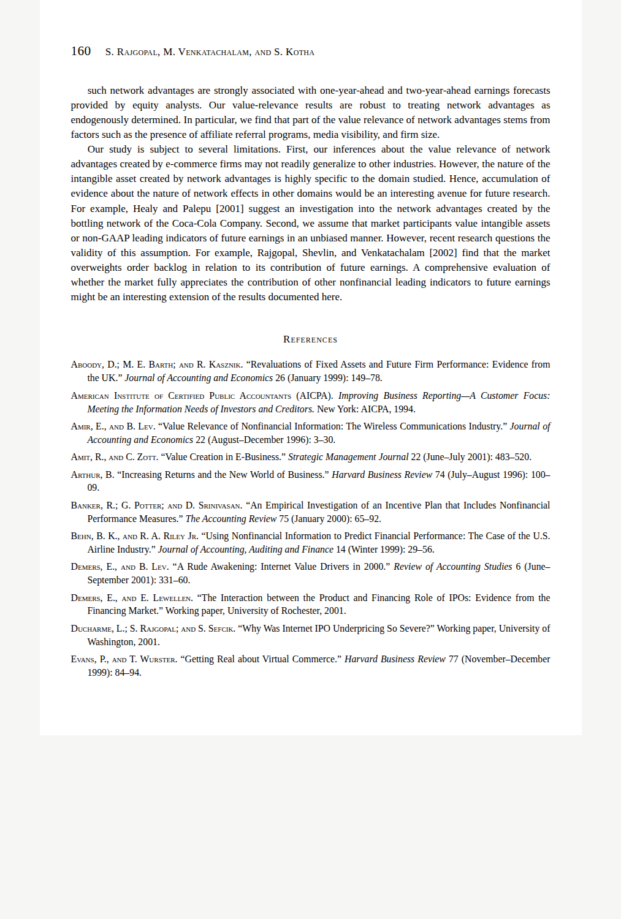160 S. Rajgopal, M. Venkatachalam, and S. Kotha
such network advantages are strongly associated with one-year-ahead and two-year-ahead earnings forecasts provided by equity analysts. Our value-relevance results are robust to treating network advantages as endogenously determined. In particular, we find that part of the value relevance of network advantages stems from factors such as the presence of affiliate referral programs, media visibility, and firm size.
Our study is subject to several limitations. First, our inferences about the value relevance of network advantages created by e-commerce firms may not readily generalize to other industries. However, the nature of the intangible asset created by network advantages is highly specific to the domain studied. Hence, accumulation of evidence about the nature of network effects in other domains would be an interesting avenue for future research. For example, Healy and Palepu [2001] suggest an investigation into the network advantages created by the bottling network of the Coca-Cola Company. Second, we assume that market participants value intangible assets or non-GAAP leading indicators of future earnings in an unbiased manner. However, recent research questions the validity of this assumption. For example, Rajgopal, Shevlin, and Venkatachalam [2002] find that the market overweights order backlog in relation to its contribution of future earnings. A comprehensive evaluation of whether the market fully appreciates the contribution of other nonfinancial leading indicators to future earnings might be an interesting extension of the results documented here.
References
Aboody, D.; M. E. Barth; and R. Kasznik. “Revaluations of Fixed Assets and Future Firm Performance: Evidence from the UK.” Journal of Accounting and Economics 26 (January 1999): 149–78.
American Institute of Certified Public Accountants (AICPA). Improving Business Reporting—A Customer Focus: Meeting the Information Needs of Investors and Creditors. New York: AICPA, 1994.
Amir, E., and B. Lev. “Value Relevance of Nonfinancial Information: The Wireless Communications Industry.” Journal of Accounting and Economics 22 (August–December 1996): 3–30.
Amit, R., and C. Zott. “Value Creation in E-Business.” Strategic Management Journal 22 (June–July 2001): 483–520.
Arthur, B. “Increasing Returns and the New World of Business.” Harvard Business Review 74 (July–August 1996): 100–09.
Banker, R.; G. Potter; and D. Srinivasan. “An Empirical Investigation of an Incentive Plan that Includes Nonfinancial Performance Measures.” The Accounting Review 75 (January 2000): 65–92.
Behn, B. K., and R. A. Riley Jr. “Using Nonfinancial Information to Predict Financial Performance: The Case of the U.S. Airline Industry.” Journal of Accounting, Auditing and Finance 14 (Winter 1999): 29–56.
Demers, E., and B. Lev. “A Rude Awakening: Internet Value Drivers in 2000.” Review of Accounting Studies 6 (June–September 2001): 331–60.
Demers, E., and E. Lewellen. “The Interaction between the Product and Financing Role of IPOs: Evidence from the Financing Market.” Working paper, University of Rochester, 2001.
Ducharme, L.; S. Rajgopal; and S. Sefcik. “Why Was Internet IPO Underpricing So Severe?” Working paper, University of Washington, 2001.
Evans, P., and T. Wurster. “Getting Real about Virtual Commerce.” Harvard Business Review 77 (November–December 1999): 84–94.